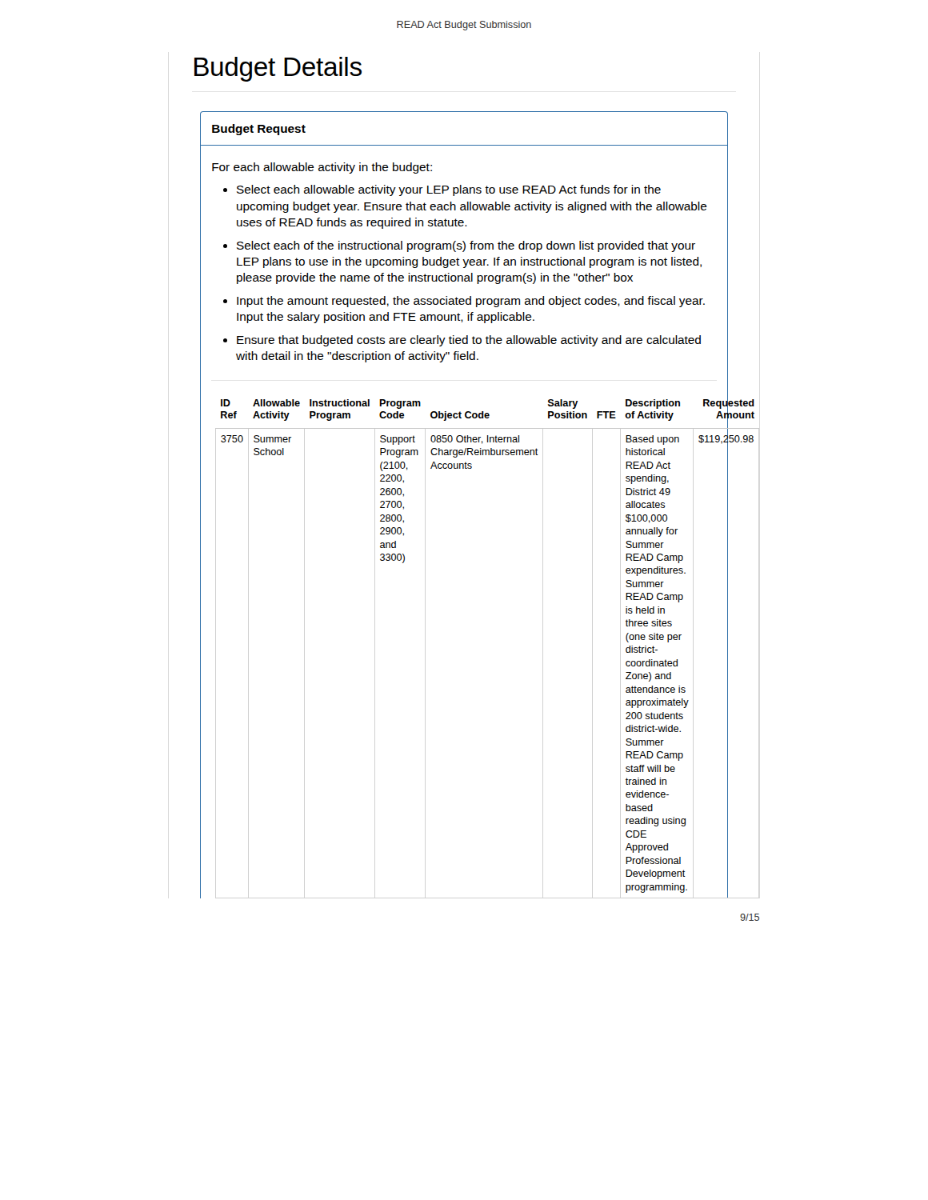READ Act Budget Submission
Budget Details
Budget Request
For each allowable activity in the budget:
Select each allowable activity your LEP plans to use READ Act funds for in the upcoming budget year. Ensure that each allowable activity is aligned with the allowable uses of READ funds as required in statute.
Select each of the instructional program(s) from the drop down list provided that your LEP plans to use in the upcoming budget year. If an instructional program is not listed, please provide the name of the instructional program(s) in the "other" box
Input the amount requested, the associated program and object codes, and fiscal year. Input the salary position and FTE amount, if applicable.
Ensure that budgeted costs are clearly tied to the allowable activity and are calculated with detail in the "description of activity" field.
| ID Ref | Allowable Activity | Instructional Program | Program Code | Object Code | Salary Position | FTE | Description of Activity | Requested Amount |
| --- | --- | --- | --- | --- | --- | --- | --- | --- |
| 3750 | Summer School | | Support Program (2100, 2200, 2600, 2700, 2800, 2900, and 3300) | 0850 Other, Internal Charge/Reimbursement Accounts | | | Based upon historical READ Act spending, District 49 allocates $100,000 annually for Summer READ Camp expenditures. Summer READ Camp is held in three sites (one site per district-coordinated Zone) and attendance is approximately 200 students district-wide. Summer READ Camp staff will be trained in evidence-based reading using CDE Approved Professional Development programming. | $119,250.98 |
9/15